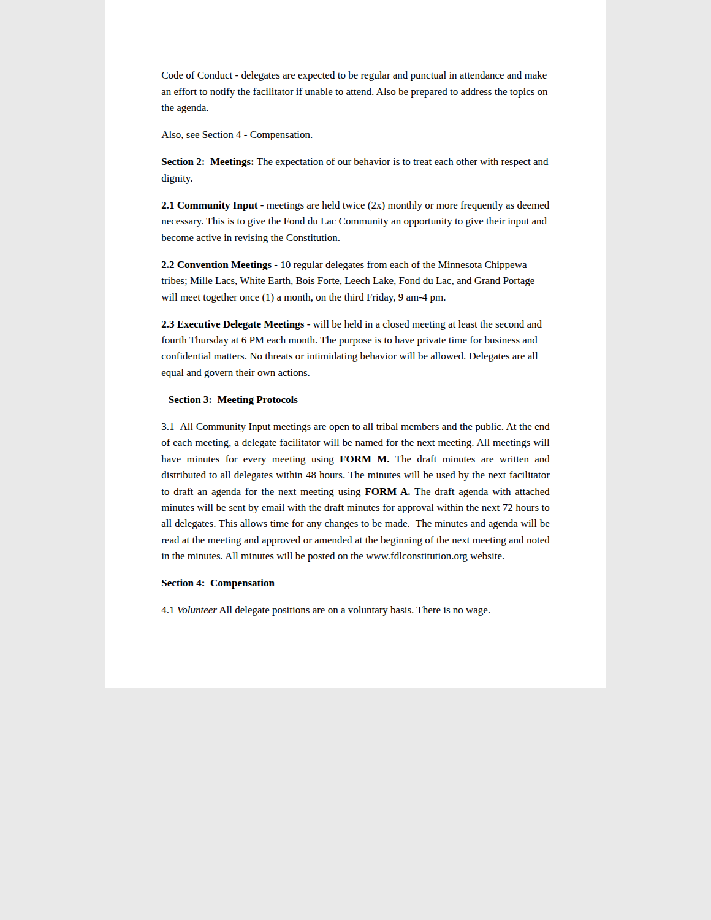Code of Conduct - delegates are expected to be regular and punctual in attendance and make an effort to notify the facilitator if unable to attend. Also be prepared to address the topics on the agenda.
Also, see Section 4 - Compensation.
Section 2: Meetings: The expectation of our behavior is to treat each other with respect and dignity.
2.1 Community Input - meetings are held twice (2x) monthly or more frequently as deemed necessary. This is to give the Fond du Lac Community an opportunity to give their input and become active in revising the Constitution.
2.2 Convention Meetings - 10 regular delegates from each of the Minnesota Chippewa tribes; Mille Lacs, White Earth, Bois Forte, Leech Lake, Fond du Lac, and Grand Portage will meet together once (1) a month, on the third Friday, 9 am-4 pm.
2.3 Executive Delegate Meetings - will be held in a closed meeting at least the second and fourth Thursday at 6 PM each month. The purpose is to have private time for business and confidential matters. No threats or intimidating behavior will be allowed. Delegates are all equal and govern their own actions.
Section 3: Meeting Protocols
3.1 All Community Input meetings are open to all tribal members and the public. At the end of each meeting, a delegate facilitator will be named for the next meeting. All meetings will have minutes for every meeting using FORM M. The draft minutes are written and distributed to all delegates within 48 hours. The minutes will be used by the next facilitator to draft an agenda for the next meeting using FORM A. The draft agenda with attached minutes will be sent by email with the draft minutes for approval within the next 72 hours to all delegates. This allows time for any changes to be made. The minutes and agenda will be read at the meeting and approved or amended at the beginning of the next meeting and noted in the minutes. All minutes will be posted on the www.fdlconstitution.org website.
Section 4: Compensation
4.1 Volunteer All delegate positions are on a voluntary basis. There is no wage.